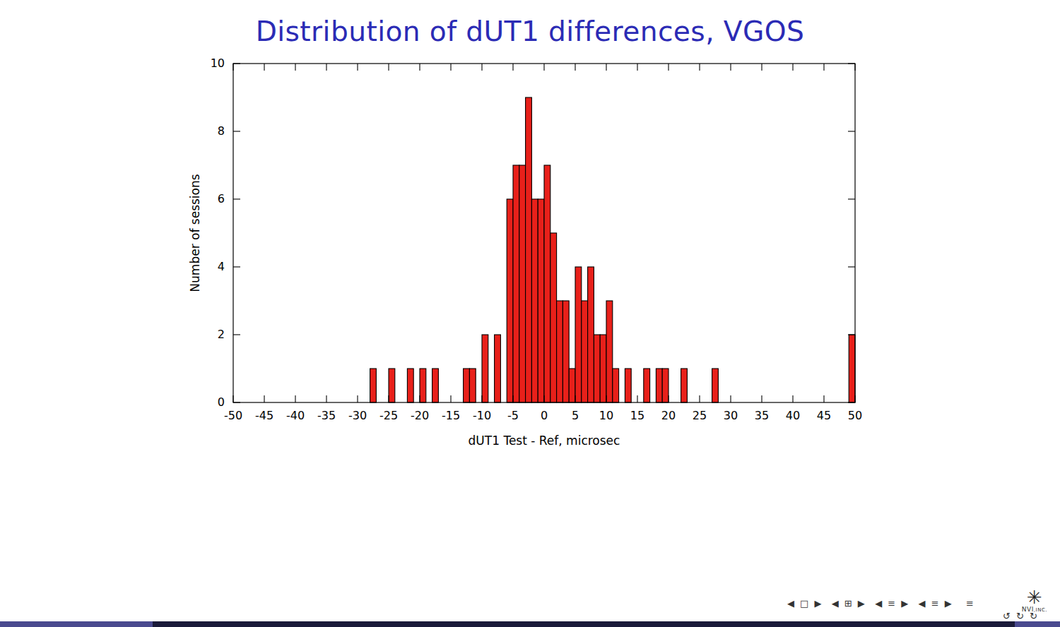Distribution of dUT1 differences, VGOS
0 2 4 6 8 10 -50 -45 -40 -35 -30 -25 -20 -15 -10 -5 0 5 10 15 20 25 30 35 40 45 50 dUT1 Test - Ref, microsec Number of sessions
◀ □ ▶ ◀ ⊞ ▶ ◀ ≡ ▶ ◀ ≡ ▶ ≡
✳ NVI,INC.
↺ ↻ ↻
S. Bolotin, NVI, Inc./NASA GSFC
Automatic processing INT sessions
23 / 26